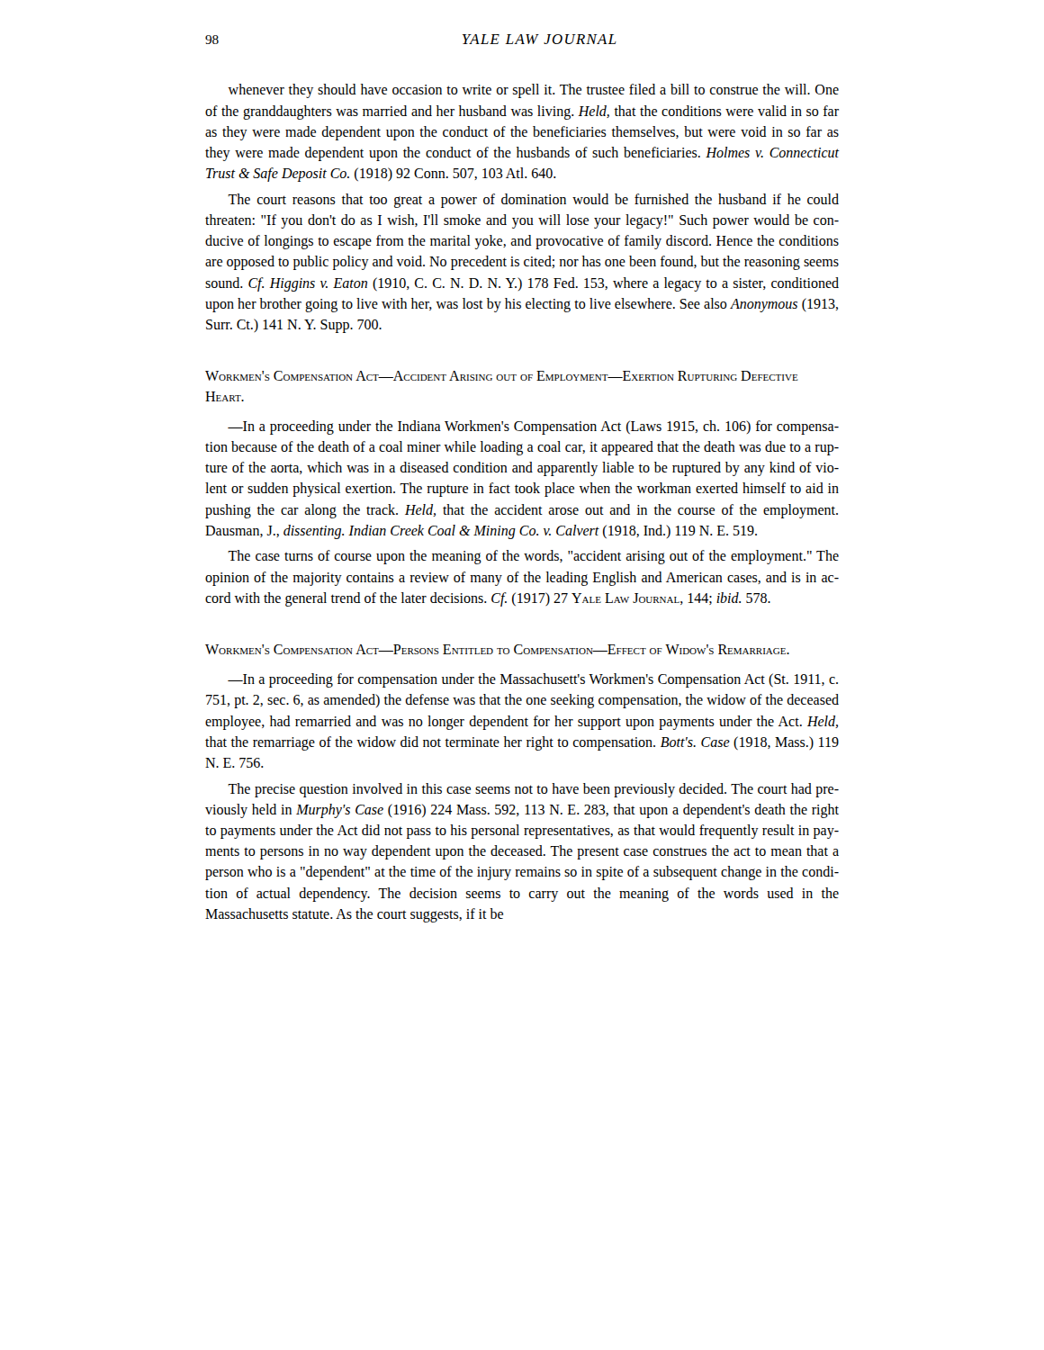98 YALE LAW JOURNAL
whenever they should have occasion to write or spell it. The trustee filed a bill to construe the will. One of the granddaughters was married and her husband was living. Held, that the conditions were valid in so far as they were made dependent upon the conduct of the beneficiaries themselves, but were void in so far as they were made dependent upon the conduct of the husbands of such beneficiaries. Holmes v. Connecticut Trust & Safe Deposit Co. (1918) 92 Conn. 507, 103 Atl. 640.
The court reasons that too great a power of domination would be furnished the husband if he could threaten: "If you don't do as I wish, I'll smoke and you will lose your legacy!" Such power would be conducive of longings to escape from the marital yoke, and provocative of family discord. Hence the conditions are opposed to public policy and void. No precedent is cited; nor has one been found, but the reasoning seems sound. Cf. Higgins v. Eaton (1910, C. C. N. D. N. Y.) 178 Fed. 153, where a legacy to a sister, conditioned upon her brother going to live with her, was lost by his electing to live elsewhere. See also Anonymous (1913, Surr. Ct.) 141 N. Y. Supp. 700.
Workmen's Compensation Act—Accident Arising out of Employment—Exertion Rupturing Defective Heart.
—In a proceeding under the Indiana Workmen's Compensation Act (Laws 1915, ch. 106) for compensation because of the death of a coal miner while loading a coal car, it appeared that the death was due to a rupture of the aorta, which was in a diseased condition and apparently liable to be ruptured by any kind of violent or sudden physical exertion. The rupture in fact took place when the workman exerted himself to aid in pushing the car along the track. Held, that the accident arose out and in the course of the employment. Dausman, J., dissenting. Indian Creek Coal & Mining Co. v. Calvert (1918, Ind.) 119 N. E. 519.
The case turns of course upon the meaning of the words, "accident arising out of the employment." The opinion of the majority contains a review of many of the leading English and American cases, and is in accord with the general trend of the later decisions. Cf. (1917) 27 Yale Law Journal, 144; ibid. 578.
Workmen's Compensation Act—Persons Entitled to Compensation—Effect of Widow's Remarriage.
—In a proceeding for compensation under the Massachusett's Workmen's Compensation Act (St. 1911, c. 751, pt. 2, sec. 6, as amended) the defense was that the one seeking compensation, the widow of the deceased employee, had remarried and was no longer dependent for her support upon payments under the Act. Held, that the remarriage of the widow did not terminate her right to compensation. Bott's. Case (1918, Mass.) 119 N. E. 756.
The precise question involved in this case seems not to have been previously decided. The court had previously held in Murphy's Case (1916) 224 Mass. 592, 113 N. E. 283, that upon a dependent's death the right to payments under the Act did not pass to his personal representatives, as that would frequently result in payments to persons in no way dependent upon the deceased. The present case construes the act to mean that a person who is a "dependent" at the time of the injury remains so in spite of a subsequent change in the condition of actual dependency. The decision seems to carry out the meaning of the words used in the Massachusetts statute. As the court suggests, if it be